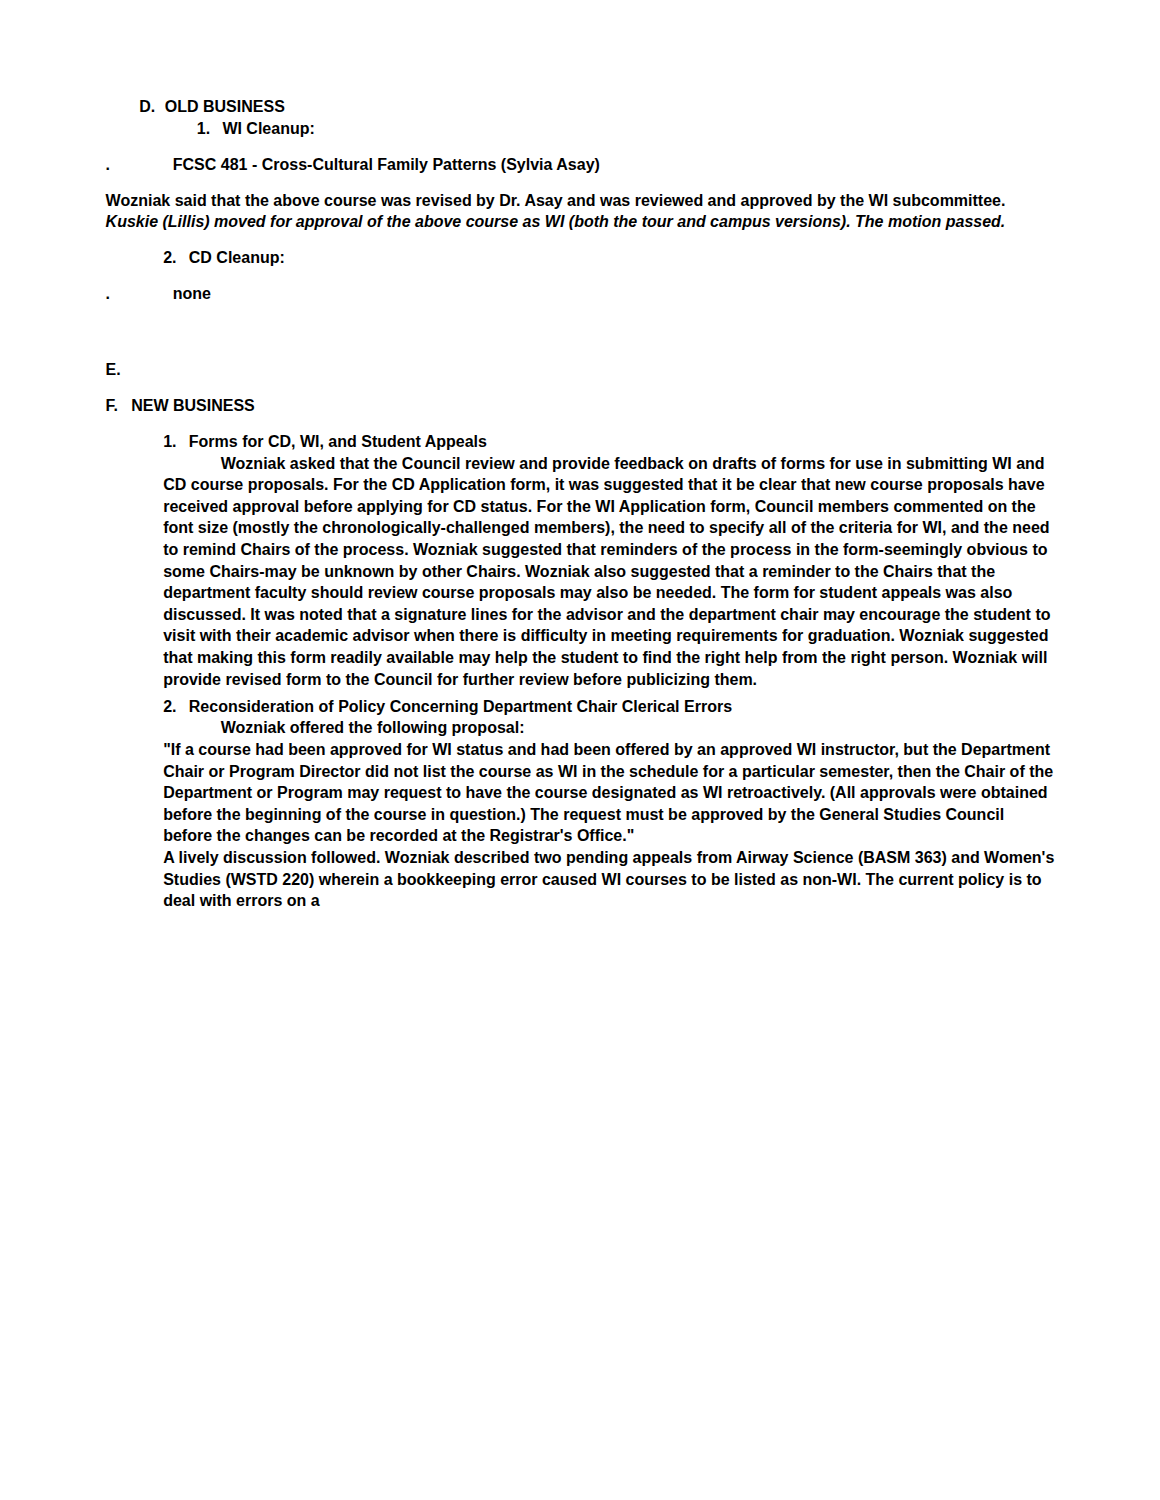D. OLD BUSINESS
1. WI Cleanup:
. FCSC 481 - Cross-Cultural Family Patterns (Sylvia Asay)
Wozniak said that the above course was revised by Dr. Asay and was reviewed and approved by the WI subcommittee. Kuskie (Lillis) moved for approval of the above course as WI (both the tour and campus versions). The motion passed.
2. CD Cleanup:
. none
E.
F. NEW BUSINESS
1. Forms for CD, WI, and Student Appeals
Wozniak asked that the Council review and provide feedback on drafts of forms for use in submitting WI and CD course proposals. For the CD Application form, it was suggested that it be clear that new course proposals have received approval before applying for CD status. For the WI Application form, Council members commented on the font size (mostly the chronologically-challenged members), the need to specify all of the criteria for WI, and the need to remind Chairs of the process. Wozniak suggested that reminders of the process in the form-seemingly obvious to some Chairs-may be unknown by other Chairs. Wozniak also suggested that a reminder to the Chairs that the department faculty should review course proposals may also be needed. The form for student appeals was also discussed. It was noted that a signature lines for the advisor and the department chair may encourage the student to visit with their academic advisor when there is difficulty in meeting requirements for graduation. Wozniak suggested that making this form readily available may help the student to find the right help from the right person. Wozniak will provide revised form to the Council for further review before publicizing them.
2. Reconsideration of Policy Concerning Department Chair Clerical Errors
Wozniak offered the following proposal:
"If a course had been approved for WI status and had been offered by an approved WI instructor, but the Department Chair or Program Director did not list the course as WI in the schedule for a particular semester, then the Chair of the Department or Program may request to have the course designated as WI retroactively. (All approvals were obtained before the beginning of the course in question.) The request must be approved by the General Studies Council before the changes can be recorded at the Registrar's Office."
A lively discussion followed. Wozniak described two pending appeals from Airway Science (BASM 363) and Women's Studies (WSTD 220) wherein a bookkeeping error caused WI courses to be listed as non-WI. The current policy is to deal with errors on a